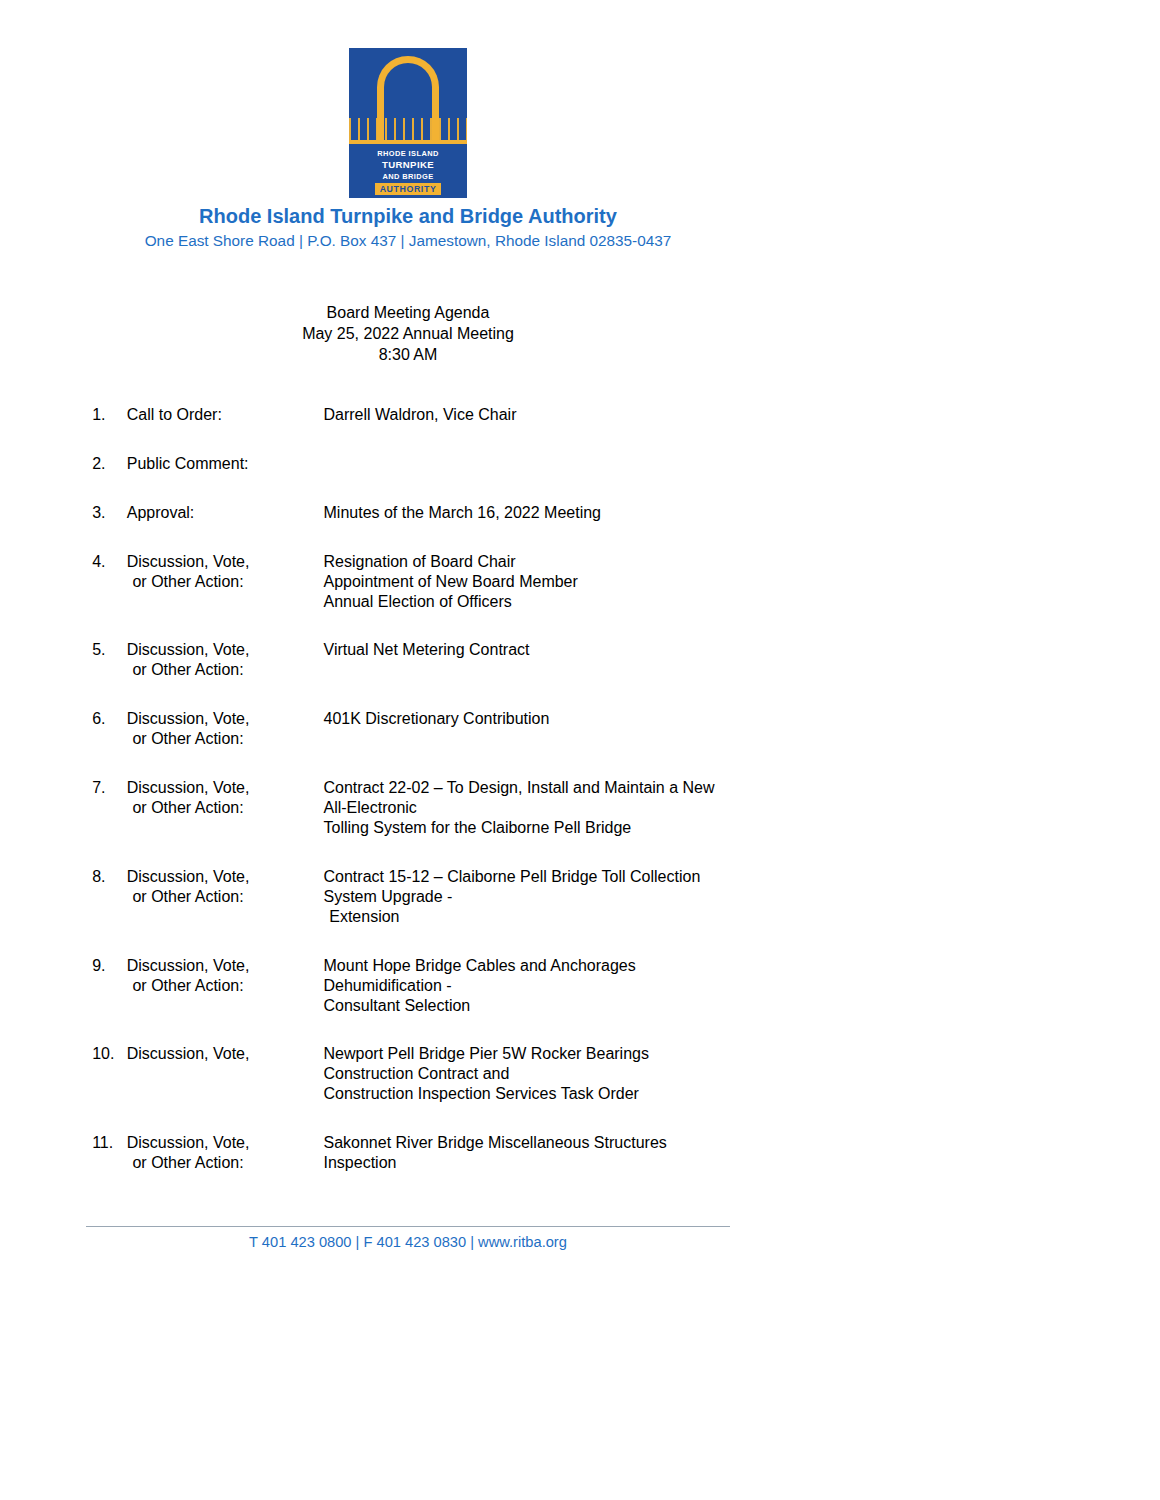RHODE ISLAND
TURNPIKE
AND BRIDGE
AUTHORITY
Rhode Island Turnpike and Bridge Authority
One East Shore Road | P.O. Box 437 | Jamestown, Rhode Island 02835-0437
Board Meeting Agenda
May 25, 2022 Annual Meeting
8:30 AM
1. Call to Order:
Darrell Waldron, Vice Chair
2. Public Comment:
3. Approval:
Minutes of the March 16, 2022 Meeting
4. Discussion, Vote,or Other Action:
Resignation of Board Chair
Appointment of New Board Member
Annual Election of Officers
5. Discussion, Vote,or Other Action:
Virtual Net Metering Contract
6. Discussion, Vote,or Other Action:
401K Discretionary Contribution
7. Discussion, Vote,or Other Action:
Contract 22-02 – To Design, Install and Maintain a New All-Electronic
Tolling System for the Claiborne Pell Bridge
8. Discussion, Vote,or Other Action:
Contract 15-12 – Claiborne Pell Bridge Toll Collection System Upgrade -
Extension
9. Discussion, Vote,or Other Action:
Mount Hope Bridge Cables and Anchorages Dehumidification -
Consultant Selection
10. Discussion, Vote,
Newport Pell Bridge Pier 5W Rocker Bearings Construction Contract and
Construction Inspection Services Task Order
11. Discussion, Vote,or Other Action:
Sakonnet River Bridge Miscellaneous Structures Inspection
T 401 423 0800 | F 401 423 0830 | www.ritba.org